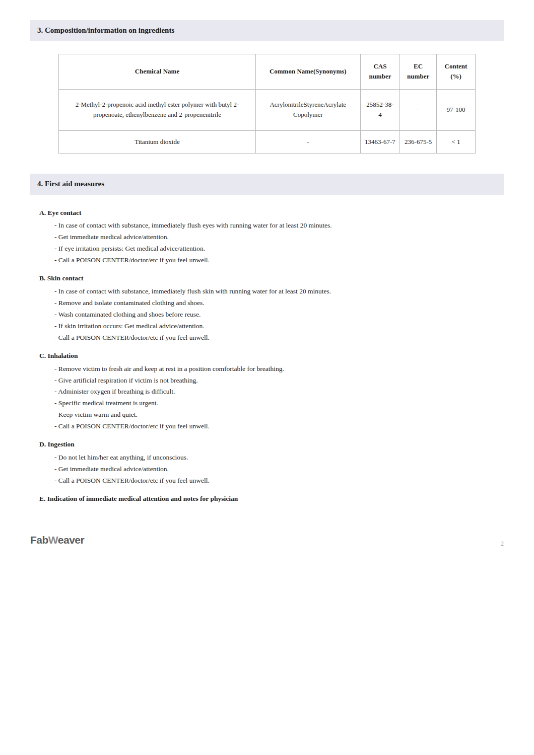3. Composition/information on ingredients
| Chemical Name | Common Name(Synonyms) | CAS number | EC number | Content (%) |
| --- | --- | --- | --- | --- |
| 2-Methyl-2-propenoic acid methyl ester polymer with butyl 2-propenoate, ethenylbenzene and 2-propenenitrile | AcrylonitrileStyreneAcrylate Copolymer | 25852-38-4 | - | 97-100 |
| Titanium dioxide | - | 13463-67-7 | 236-675-5 | < 1 |
4. First aid measures
A. Eye contact
- In case of contact with substance, immediately flush eyes with running water for at least 20 minutes.
- Get immediate medical advice/attention.
- If eye irritation persists: Get medical advice/attention.
- Call a POISON CENTER/doctor/etc if you feel unwell.
B. Skin contact
- In case of contact with substance, immediately flush skin with running water for at least 20 minutes.
- Remove and isolate contaminated clothing and shoes.
- Wash contaminated clothing and shoes before reuse.
- If skin irritation occurs: Get medical advice/attention.
- Call a POISON CENTER/doctor/etc if you feel unwell.
C. Inhalation
- Remove victim to fresh air and keep at rest in a position comfortable for breathing.
- Give artificial respiration if victim is not breathing.
- Administer oxygen if breathing is difficult.
- Specific medical treatment is urgent.
- Keep victim warm and quiet.
- Call a POISON CENTER/doctor/etc if you feel unwell.
D. Ingestion
- Do not let him/her eat anything, if unconscious.
- Get immediate medical advice/attention.
- Call a POISON CENTER/doctor/etc if you feel unwell.
E. Indication of immediate medical attention and notes for physician
FabWeaver
2